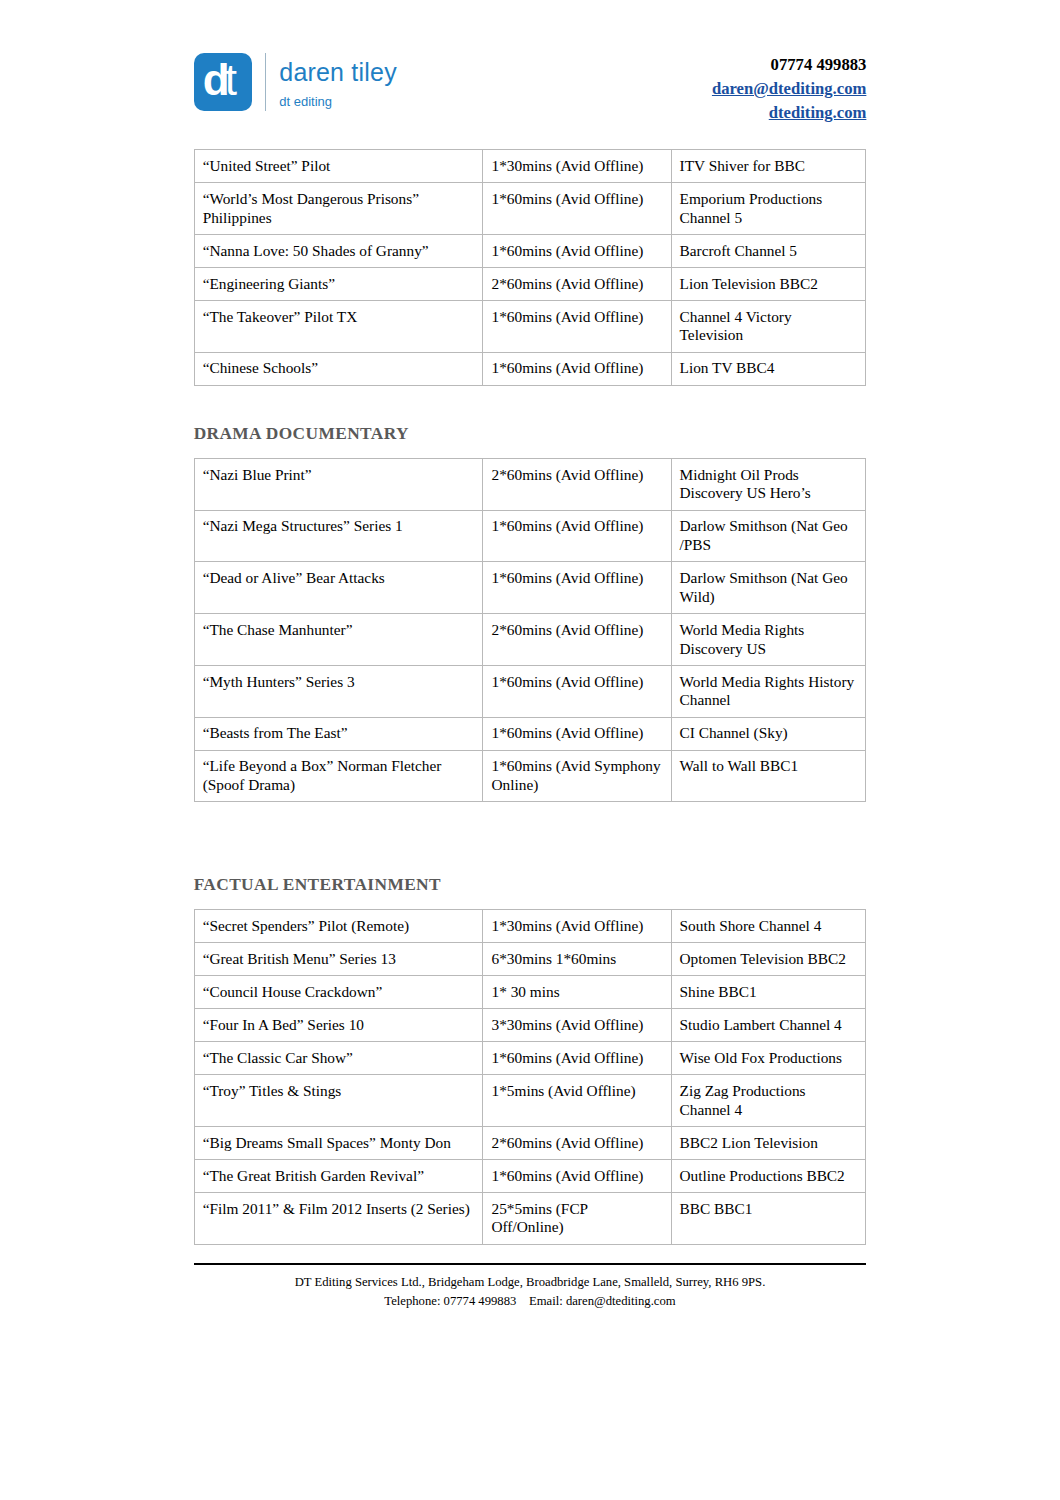daren tiley dt editing
07774 499883
daren@dtediting.com
dtediting.com
| “United Street” Pilot | 1*30mins (Avid Offline) | ITV Shiver for BBC |
| “World’s Most Dangerous Prisons” Philippines | 1*60mins (Avid Offline) | Emporium Productions Channel 5 |
| “Nanna Love: 50 Shades of Granny” | 1*60mins (Avid Offline) | Barcroft Channel 5 |
| “Engineering Giants” | 2*60mins (Avid Offline) | Lion Television BBC2 |
| “The Takeover” Pilot TX | 1*60mins (Avid Offline) | Channel 4 Victory Television |
| “Chinese Schools” | 1*60mins (Avid Offline) | Lion TV BBC4 |
DRAMA DOCUMENTARY
| “Nazi Blue Print” | 2*60mins (Avid Offline) | Midnight Oil Prods Discovery US Hero’s |
| “Nazi Mega Structures” Series 1 | 1*60mins (Avid Offline) | Darlow Smithson (Nat Geo /PBS |
| “Dead or Alive” Bear Attacks | 1*60mins (Avid Offline) | Darlow Smithson (Nat Geo Wild) |
| “The Chase Manhunter” | 2*60mins (Avid Offline) | World Media Rights Discovery US |
| “Myth Hunters” Series 3 | 1*60mins (Avid Offline) | World Media Rights History Channel |
| “Beasts from The East” | 1*60mins (Avid Offline) | CI Channel (Sky) |
| “Life Beyond a Box” Norman Fletcher (Spoof Drama) | 1*60mins (Avid Symphony Online) | Wall to Wall BBC1 |
FACTUAL ENTERTAINMENT
| “Secret Spenders” Pilot (Remote) | 1*30mins (Avid Offline) | South Shore Channel 4 |
| “Great British Menu” Series 13 | 6*30mins 1*60mins | Optomen Television BBC2 |
| “Council House Crackdown” | 1* 30 mins | Shine BBC1 |
| “Four In A Bed” Series 10 | 3*30mins (Avid Offline) | Studio Lambert Channel 4 |
| “The Classic Car Show” | 1*60mins (Avid Offline) | Wise Old Fox Productions |
| “Troy” Titles & Stings | 1*5mins (Avid Offline) | Zig Zag Productions Channel 4 |
| “Big Dreams Small Spaces” Monty Don | 2*60mins (Avid Offline) | BBC2 Lion Television |
| “The Great British Garden Revival” | 1*60mins (Avid Offline) | Outline Productions BBC2 |
| “Film 2011” & Film 2012 Inserts (2 Series) | 25*5mins (FCP Off/Online) | BBC BBC1 |
DT Editing Services Ltd., Bridgeham Lodge, Broadbridge Lane, Smalleld, Surrey, RH6 9PS.
Telephone: 07774 499883 Email: daren@dtediting.com